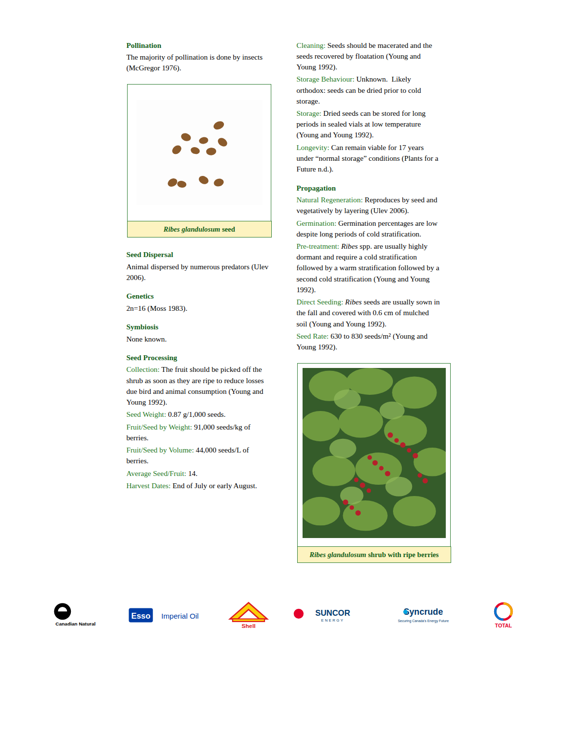Pollination
The majority of pollination is done by insects (McGregor 1976).
Ribes glandulosum seed
Seed Dispersal
Animal dispersed by numerous predators (Ulev 2006).
Genetics
2n=16 (Moss 1983).
Symbiosis
None known.
Seed Processing
Collection: The fruit should be picked off the shrub as soon as they are ripe to reduce losses due bird and animal consumption (Young and Young 1992).
Seed Weight: 0.87 g/1,000 seeds.
Fruit/Seed by Weight: 91,000 seeds/kg of berries.
Fruit/Seed by Volume: 44,000 seeds/L of berries.
Average Seed/Fruit: 14.
Harvest Dates: End of July or early August.
Cleaning: Seeds should be macerated and the seeds recovered by floatation (Young and Young 1992).
Storage Behaviour: Unknown. Likely orthodox: seeds can be dried prior to cold storage.
Storage: Dried seeds can be stored for long periods in sealed vials at low temperature (Young and Young 1992).
Longevity: Can remain viable for 17 years under “normal storage” conditions (Plants for a Future n.d.).
Propagation
Natural Regeneration: Reproduces by seed and vegetatively by layering (Ulev 2006).
Germination: Germination percentages are low despite long periods of cold stratification.
Pre-treatment: Ribes spp. are usually highly dormant and require a cold stratification followed by a warm stratification followed by a second cold stratification (Young and Young 1992).
Direct Seeding: Ribes seeds are usually sown in the fall and covered with 0.6 cm of mulched soil (Young and Young 1992).
Seed Rate: 630 to 830 seeds/m² (Young and Young 1992).
Ribes glandulosum shrub with ripe berries